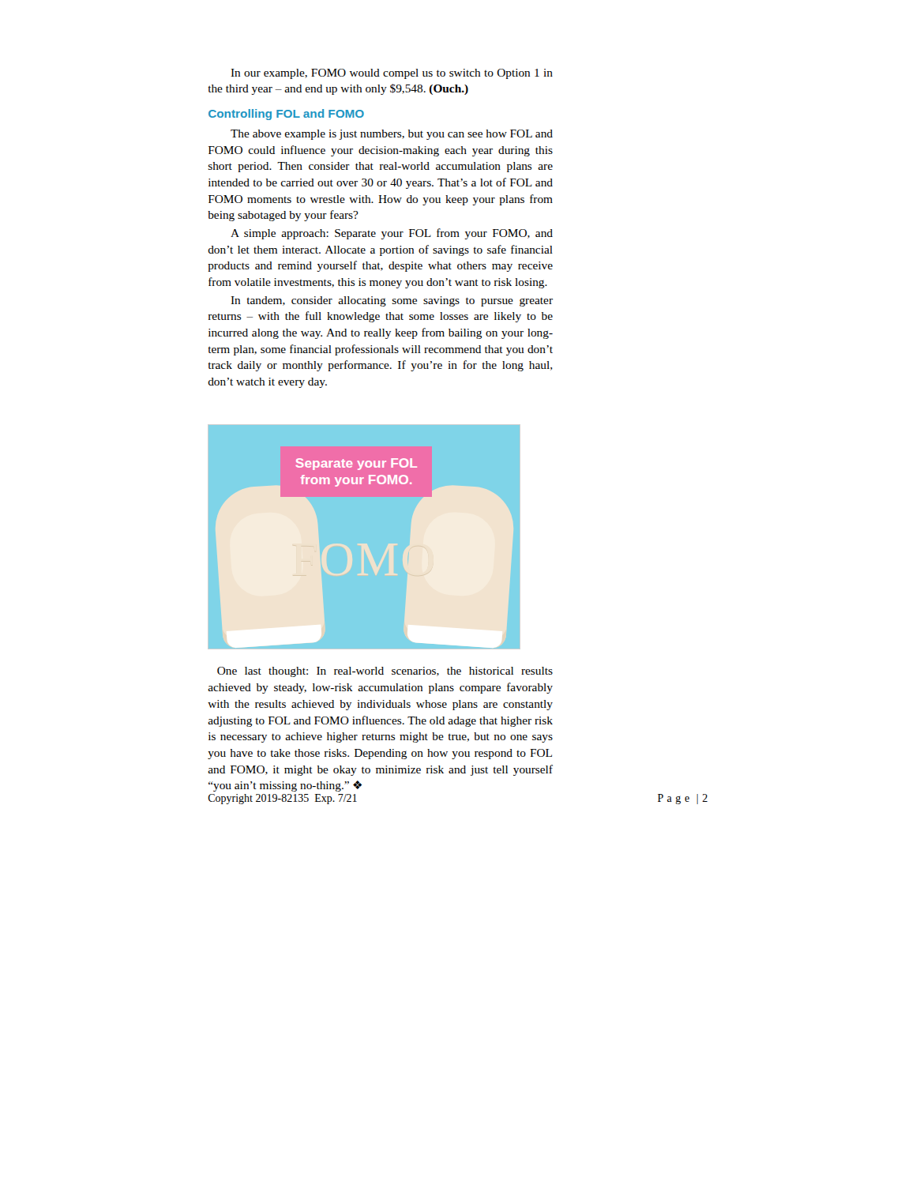In our example, FOMO would compel us to switch to Option 1 in the third year – and end up with only $9,548. (Ouch.)
Controlling FOL and FOMO
The above example is just numbers, but you can see how FOL and FOMO could influence your decision-making each year during this short period. Then consider that real-world accumulation plans are intended to be carried out over 30 or 40 years. That’s a lot of FOL and FOMO moments to wrestle with. How do you keep your plans from being sabotaged by your fears?
A simple approach: Separate your FOL from your FOMO, and don’t let them interact. Allocate a portion of savings to safe financial products and remind yourself that, despite what others may receive from volatile investments, this is money you don’t want to risk losing.
In tandem, consider allocating some savings to pursue greater returns – with the full knowledge that some losses are likely to be incurred along the way. And to really keep from bailing on your long-term plan, some financial professionals will recommend that you don’t track daily or monthly performance. If you’re in for the long haul, don’t watch it every day.
FOMO
Separate your FOL from your FOMO.
One last thought: In real-world scenarios, the historical results achieved by steady, low-risk accumulation plans compare favorably with the results achieved by individuals whose plans are constantly adjusting to FOL and FOMO influences. The old adage that higher risk is necessary to achieve higher returns might be true, but no one says you have to take those risks. Depending on how you respond to FOL and FOMO, it might be okay to minimize risk and just tell yourself “you ain’t missing no-thing.” ❖
Copyright 2019-82135 Exp. 7/21
P a g e | 2